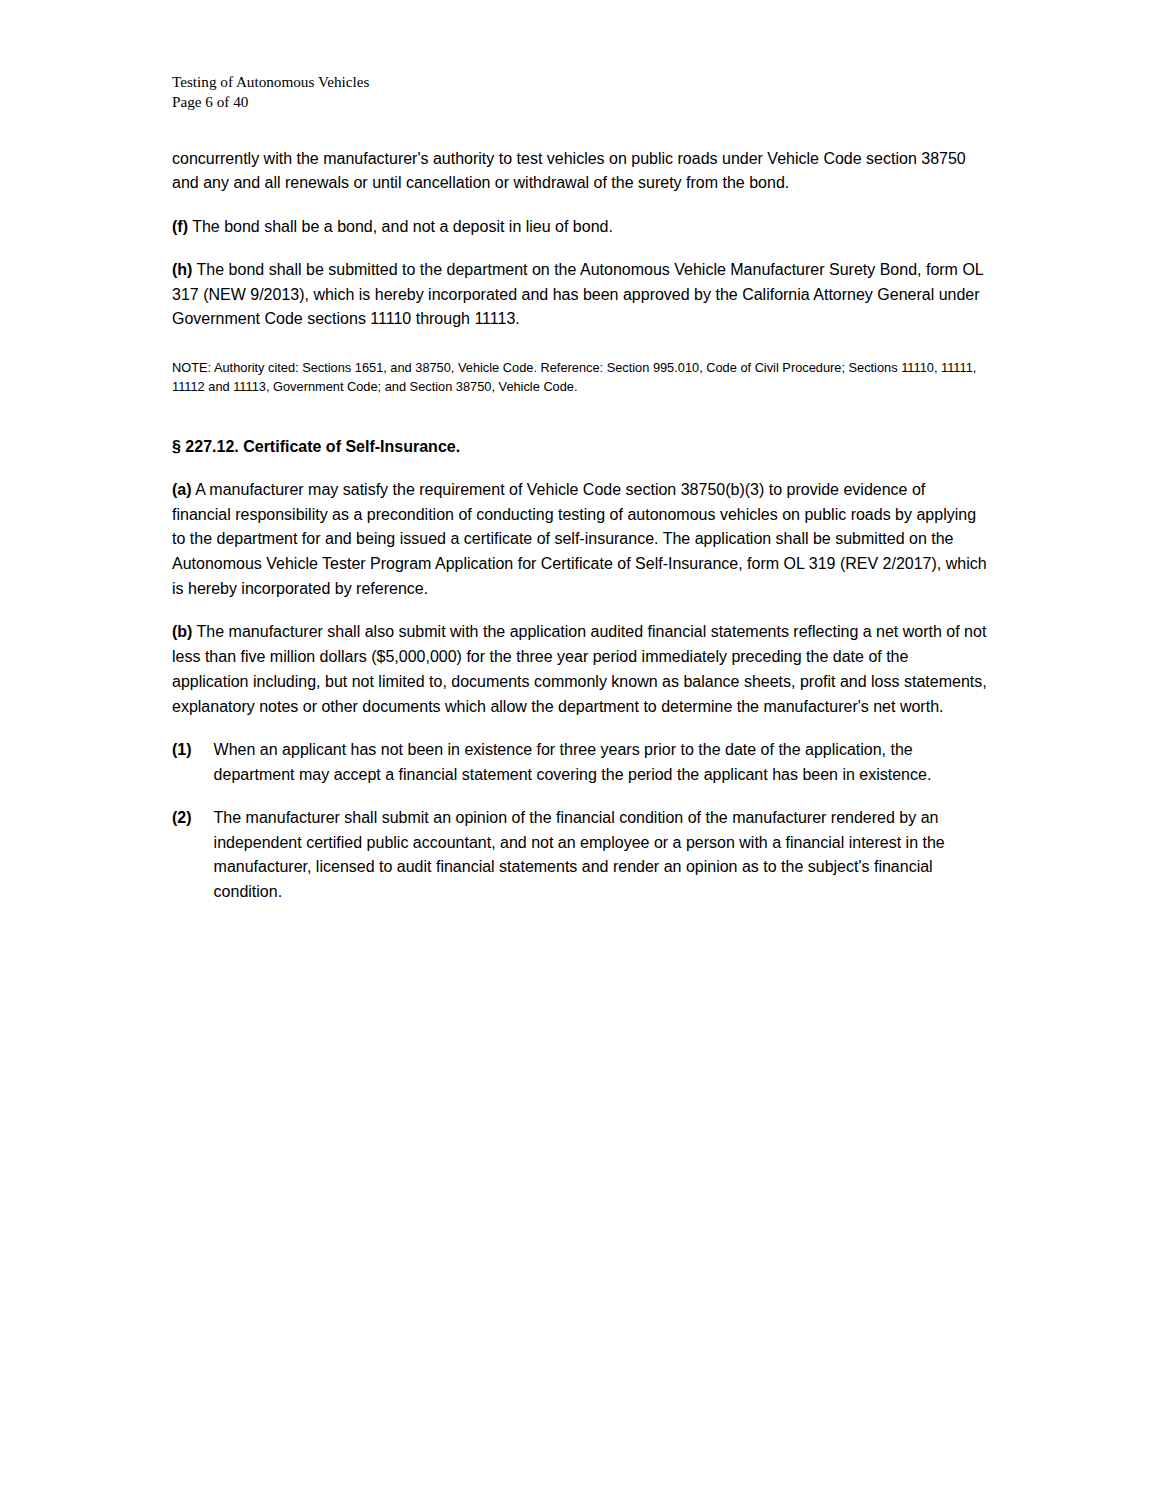Testing of Autonomous Vehicles
Page 6 of 40
concurrently with the manufacturer's authority to test vehicles on public roads under Vehicle Code section 38750 and any and all renewals or until cancellation or withdrawal of the surety from the bond.
(f) The bond shall be a bond, and not a deposit in lieu of bond.
(h) The bond shall be submitted to the department on the Autonomous Vehicle Manufacturer Surety Bond, form OL 317 (NEW 9/2013), which is hereby incorporated and has been approved by the California Attorney General under Government Code sections 11110 through 11113.
NOTE: Authority cited: Sections 1651, and 38750, Vehicle Code. Reference: Section 995.010, Code of Civil Procedure; Sections 11110, 11111, 11112 and 11113, Government Code; and Section 38750, Vehicle Code.
§ 227.12. Certificate of Self-Insurance.
(a) A manufacturer may satisfy the requirement of Vehicle Code section 38750(b)(3) to provide evidence of financial responsibility as a precondition of conducting testing of autonomous vehicles on public roads by applying to the department for and being issued a certificate of self-insurance. The application shall be submitted on the Autonomous Vehicle Tester Program Application for Certificate of Self-Insurance, form OL 319 (REV 2/2017), which is hereby incorporated by reference.
(b) The manufacturer shall also submit with the application audited financial statements reflecting a net worth of not less than five million dollars ($5,000,000) for the three year period immediately preceding the date of the application including, but not limited to, documents commonly known as balance sheets, profit and loss statements, explanatory notes or other documents which allow the department to determine the manufacturer's net worth.
(1) When an applicant has not been in existence for three years prior to the date of the application, the department may accept a financial statement covering the period the applicant has been in existence.
(2) The manufacturer shall submit an opinion of the financial condition of the manufacturer rendered by an independent certified public accountant, and not an employee or a person with a financial interest in the manufacturer, licensed to audit financial statements and render an opinion as to the subject's financial condition.